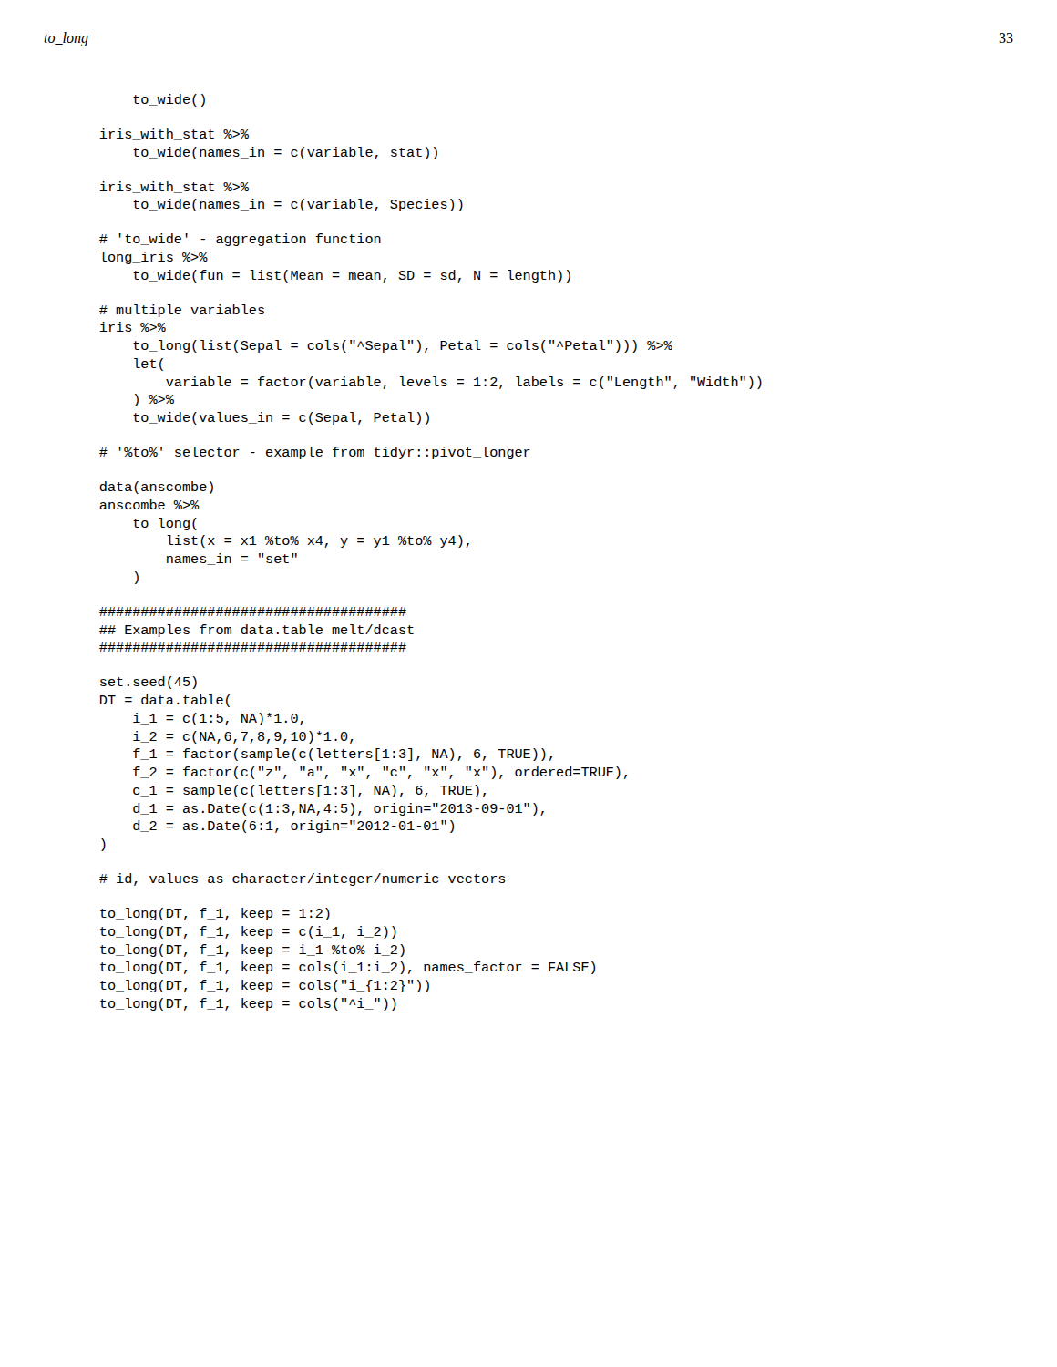to_long 33
    to_wide()
iris_with_stat %>%
    to_wide(names_in = c(variable, stat))
iris_with_stat %>%
    to_wide(names_in = c(variable, Species))
# 'to_wide' - aggregation function
long_iris %>%
    to_wide(fun = list(Mean = mean, SD = sd, N = length))
# multiple variables
iris %>%
    to_long(list(Sepal = cols("^Sepal"), Petal = cols("^Petal"))) %>%
    let(
        variable = factor(variable, levels = 1:2, labels = c("Length", "Width"))
    ) %>%
    to_wide(values_in = c(Sepal, Petal))
# '%to%' selector - example from tidyr::pivot_longer
data(anscombe)
anscombe %>%
    to_long(
        list(x = x1 %to% x4, y = y1 %to% y4),
        names_in = "set"
    )
#####################################
## Examples from data.table melt/dcast
#####################################
set.seed(45)
DT = data.table(
    i_1 = c(1:5, NA)*1.0,
    i_2 = c(NA,6,7,8,9,10)*1.0,
    f_1 = factor(sample(c(letters[1:3], NA), 6, TRUE)),
    f_2 = factor(c("z", "a", "x", "c", "x", "x"), ordered=TRUE),
    c_1 = sample(c(letters[1:3], NA), 6, TRUE),
    d_1 = as.Date(c(1:3,NA,4:5), origin="2013-09-01"),
    d_2 = as.Date(6:1, origin="2012-01-01")
)
# id, values as character/integer/numeric vectors
to_long(DT, f_1, keep = 1:2)
to_long(DT, f_1, keep = c(i_1, i_2))
to_long(DT, f_1, keep = i_1 %to% i_2)
to_long(DT, f_1, keep = cols(i_1:i_2), names_factor = FALSE)
to_long(DT, f_1, keep = cols("i_{1:2}"))
to_long(DT, f_1, keep = cols("^i_"))